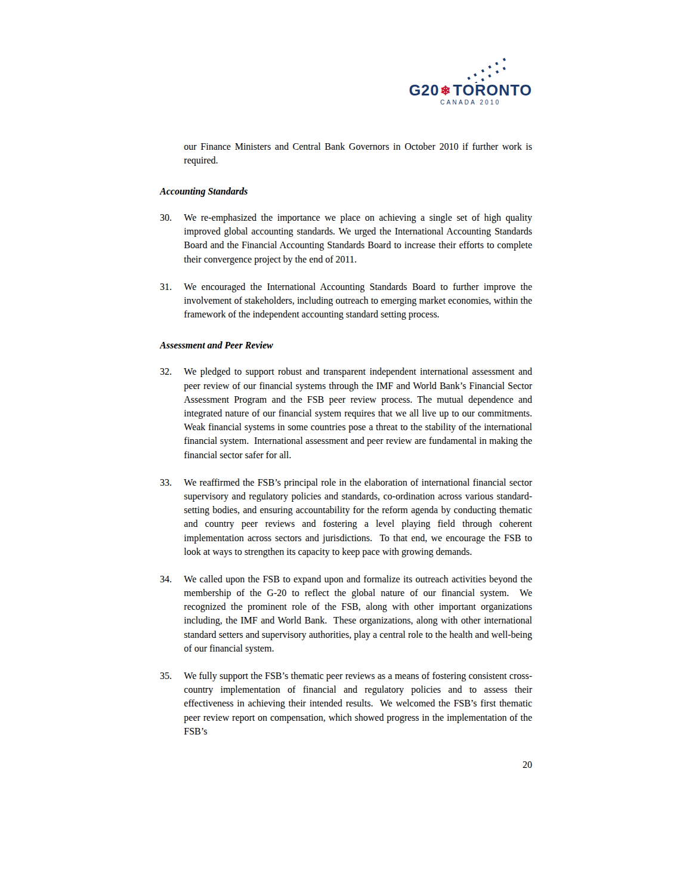∴∵∴∵
G20❄TORONTO
CANADA 2010
our Finance Ministers and Central Bank Governors in October 2010 if further work is required.
Accounting Standards
30. We re-emphasized the importance we place on achieving a single set of high quality improved global accounting standards. We urged the International Accounting Standards Board and the Financial Accounting Standards Board to increase their efforts to complete their convergence project by the end of 2011.
31. We encouraged the International Accounting Standards Board to further improve the involvement of stakeholders, including outreach to emerging market economies, within the framework of the independent accounting standard setting process.
Assessment and Peer Review
32. We pledged to support robust and transparent independent international assessment and peer review of our financial systems through the IMF and World Bank’s Financial Sector Assessment Program and the FSB peer review process. The mutual dependence and integrated nature of our financial system requires that we all live up to our commitments. Weak financial systems in some countries pose a threat to the stability of the international financial system. International assessment and peer review are fundamental in making the financial sector safer for all.
33. We reaffirmed the FSB’s principal role in the elaboration of international financial sector supervisory and regulatory policies and standards, co-ordination across various standard-setting bodies, and ensuring accountability for the reform agenda by conducting thematic and country peer reviews and fostering a level playing field through coherent implementation across sectors and jurisdictions. To that end, we encourage the FSB to look at ways to strengthen its capacity to keep pace with growing demands.
34. We called upon the FSB to expand upon and formalize its outreach activities beyond the membership of the G-20 to reflect the global nature of our financial system. We recognized the prominent role of the FSB, along with other important organizations including, the IMF and World Bank. These organizations, along with other international standard setters and supervisory authorities, play a central role to the health and well-being of our financial system.
35. We fully support the FSB’s thematic peer reviews as a means of fostering consistent cross-country implementation of financial and regulatory policies and to assess their effectiveness in achieving their intended results. We welcomed the FSB’s first thematic peer review report on compensation, which showed progress in the implementation of the FSB’s
20